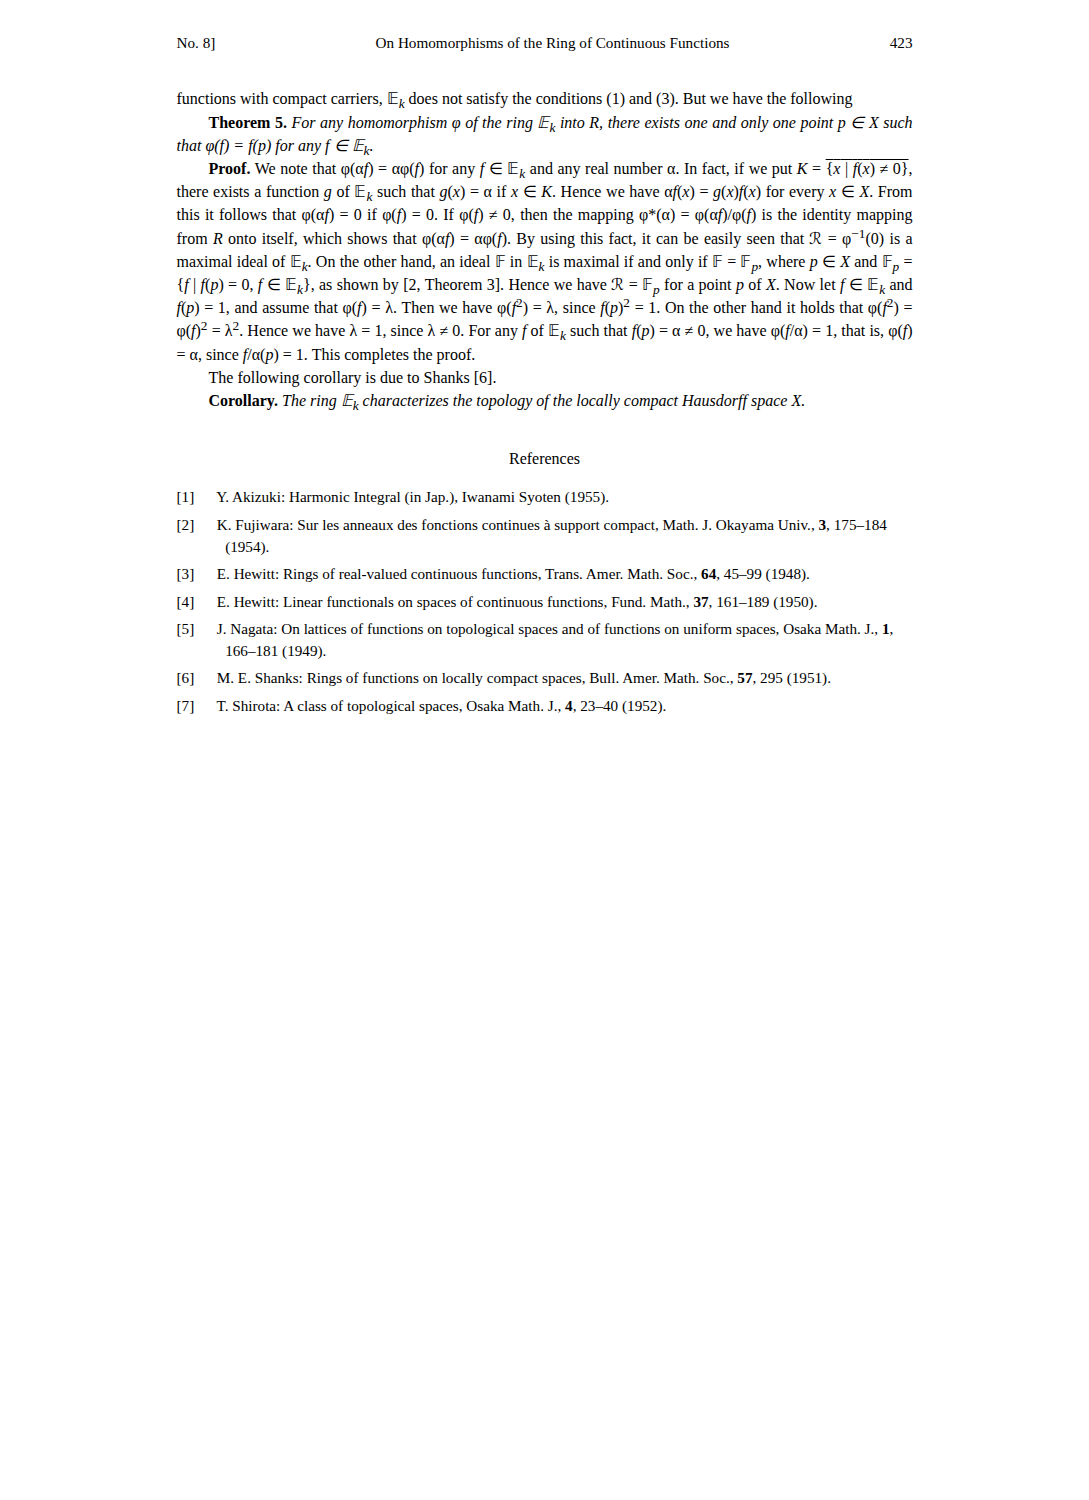No. 8] On Homomorphisms of the Ring of Continuous Functions 423
functions with compact carriers, 𝔼k does not satisfy the conditions (1) and (3). But we have the following
Theorem 5. For any homomorphism φ of the ring 𝔼k into R, there exists one and only one point p ∈ X such that φ(f) = f(p) for any f ∈ 𝔼k.
Proof. We note that φ(αf) = αφ(f) for any f ∈ 𝔼k and any real number α. In fact, if we put K = {x | f(x) ≠ 0}, there exists a function g of 𝔼k such that g(x) = α if x ∈ K. Hence we have αf(x) = g(x)f(x) for every x ∈ X. From this it follows that φ(αf) = 0 if φ(f) = 0. If φ(f) ≠ 0, then the mapping φ*(α) = φ(αf)/φ(f) is the identity mapping from R onto itself, which shows that φ(αf) = αφ(f). By using this fact, it can be easily seen that ℛ = φ−1(0) is a maximal ideal of 𝔼k. On the other hand, an ideal 𝔽 in 𝔼k is maximal if and only if 𝔽 = 𝔽p, where p ∈ X and 𝔽p = {f | f(p) = 0, f ∈ 𝔼k}, as shown by [2, Theorem 3]. Hence we have ℛ = 𝔽p for a point p of X. Now let f ∈ 𝔼k and f(p) = 1, and assume that φ(f) = λ. Then we have φ(f2) = λ, since f(p)2 = 1. On the other hand it holds that φ(f2) = φ(f)2 = λ2. Hence we have λ = 1, since λ ≠ 0. For any f of 𝔼k such that f(p) = α ≠ 0, we have φ(f/α) = 1, that is, φ(f) = α, since f/α(p) = 1. This completes the proof.
The following corollary is due to Shanks [6].
Corollary. The ring 𝔼k characterizes the topology of the locally compact Hausdorff space X.
References
[1] Y. Akizuki: Harmonic Integral (in Jap.), Iwanami Syoten (1955).
[2] K. Fujiwara: Sur les anneaux des fonctions continues à support compact, Math. J. Okayama Univ., 3, 175–184 (1954).
[3] E. Hewitt: Rings of real-valued continuous functions, Trans. Amer. Math. Soc., 64, 45–99 (1948).
[4] E. Hewitt: Linear functionals on spaces of continuous functions, Fund. Math., 37, 161–189 (1950).
[5] J. Nagata: On lattices of functions on topological spaces and of functions on uniform spaces, Osaka Math. J., 1, 166–181 (1949).
[6] M. E. Shanks: Rings of functions on locally compact spaces, Bull. Amer. Math. Soc., 57, 295 (1951).
[7] T. Shirota: A class of topological spaces, Osaka Math. J., 4, 23–40 (1952).